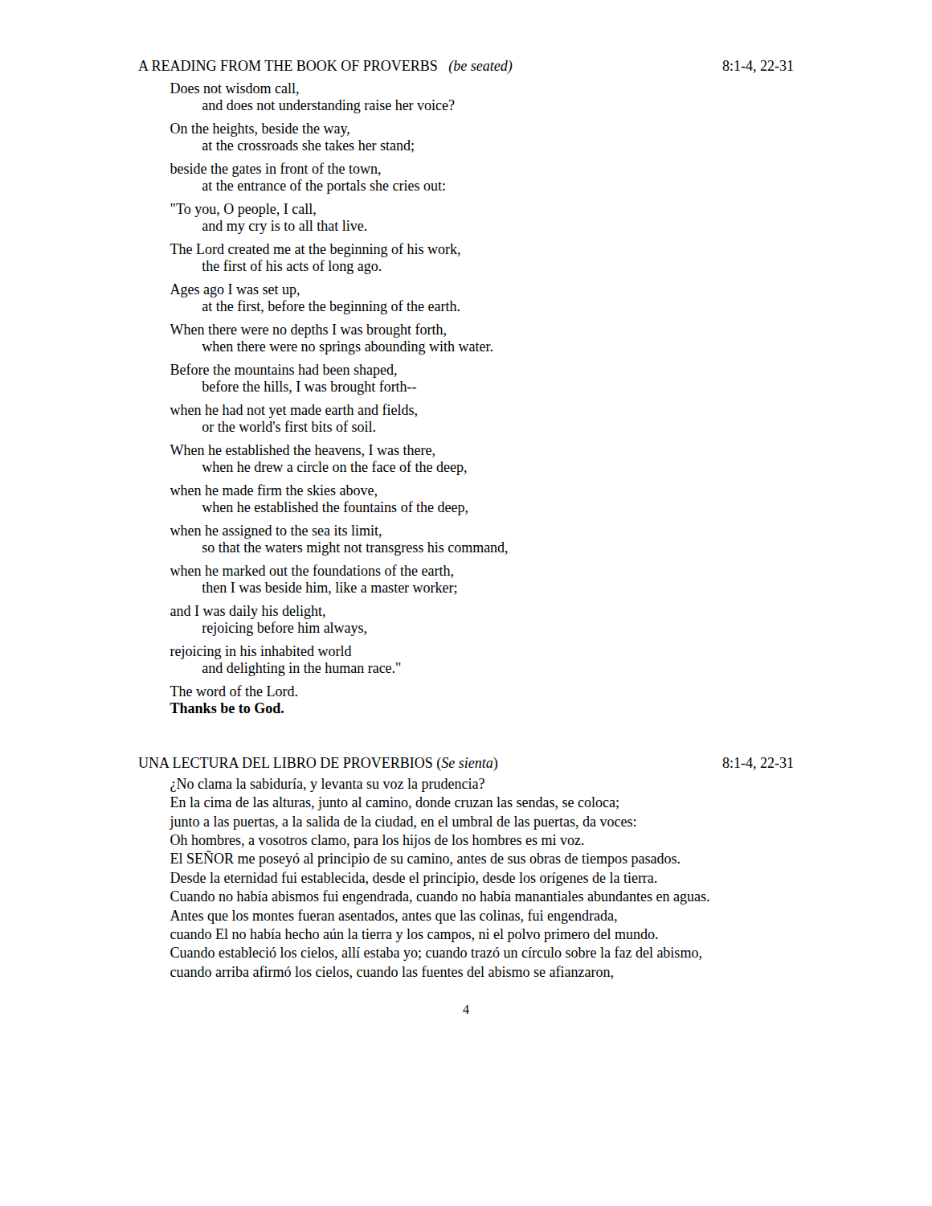A READING FROM THE BOOK OF PROVERBS (be seated) 8:1-4, 22-31
Does not wisdom call,and does not understanding raise her voice?
On the heights, beside the way,at the crossroads she takes her stand;
beside the gates in front of the town,at the entrance of the portals she cries out:
"To you, O people, I call,and my cry is to all that live.
The Lord created me at the beginning of his work,the first of his acts of long ago.
Ages ago I was set up,at the first, before the beginning of the earth.
When there were no depths I was brought forth,when there were no springs abounding with water.
Before the mountains had been shaped,before the hills, I was brought forth--
when he had not yet made earth and fields,or the world's first bits of soil.
When he established the heavens, I was there,when he drew a circle on the face of the deep,
when he made firm the skies above,when he established the fountains of the deep,
when he assigned to the sea its limit,so that the waters might not transgress his command,
when he marked out the foundations of the earth,then I was beside him, like a master worker;
and I was daily his delight,rejoicing before him always,
rejoicing in his inhabited worldand delighting in the human race."
The word of the Lord.
Thanks be to God.
UNA LECTURA DEL LIBRO DE PROVERBIOS (Se sienta) 8:1-4, 22-31
¿No clama la sabiduría, y levanta su voz la prudencia?
En la cima de las alturas, junto al camino, donde cruzan las sendas, se coloca;
junto a las puertas, a la salida de la ciudad, en el umbral de las puertas, da voces:
Oh hombres, a vosotros clamo, para los hijos de los hombres es mi voz.
El SEÑOR me poseyó al principio de su camino, antes de sus obras de tiempos pasados.
Desde la eternidad fui establecida, desde el principio, desde los orígenes de la tierra.
Cuando no había abismos fui engendrada, cuando no había manantiales abundantes en aguas.
Antes que los montes fueran asentados, antes que las colinas, fui engendrada,
cuando El no había hecho aún la tierra y los campos, ni el polvo primero del mundo.
Cuando estableció los cielos, allí estaba yo; cuando trazó un círculo sobre la faz del abismo,
cuando arriba afirmó los cielos, cuando las fuentes del abismo se afianzaron,
4